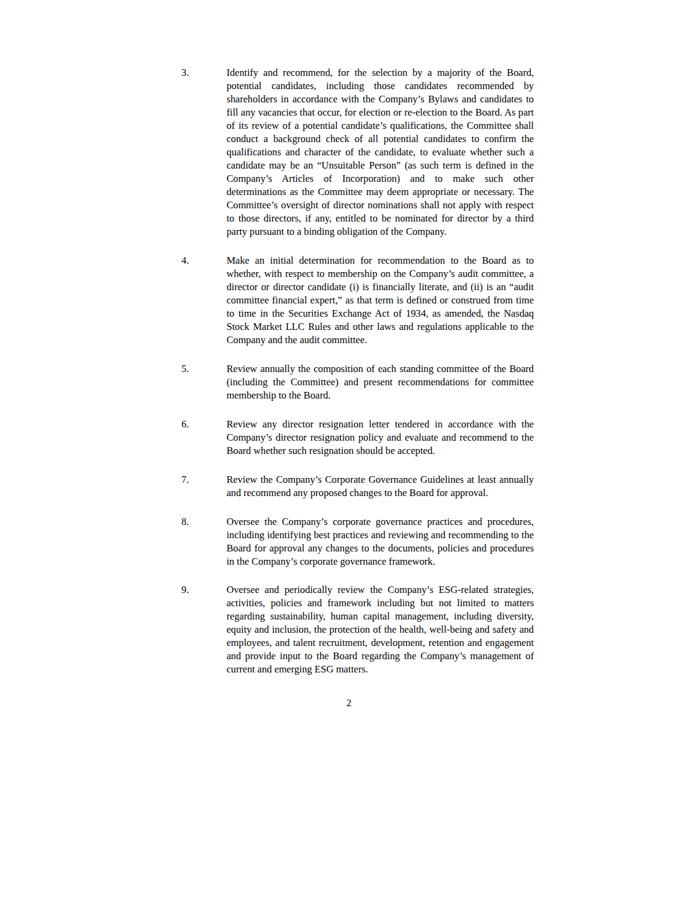Identify and recommend, for the selection by a majority of the Board, potential candidates, including those candidates recommended by shareholders in accordance with the Company’s Bylaws and candidates to fill any vacancies that occur, for election or re-election to the Board. As part of its review of a potential candidate’s qualifications, the Committee shall conduct a background check of all potential candidates to confirm the qualifications and character of the candidate, to evaluate whether such a candidate may be an “Unsuitable Person” (as such term is defined in the Company’s Articles of Incorporation) and to make such other determinations as the Committee may deem appropriate or necessary. The Committee’s oversight of director nominations shall not apply with respect to those directors, if any, entitled to be nominated for director by a third party pursuant to a binding obligation of the Company.
Make an initial determination for recommendation to the Board as to whether, with respect to membership on the Company’s audit committee, a director or director candidate (i) is financially literate, and (ii) is an “audit committee financial expert,” as that term is defined or construed from time to time in the Securities Exchange Act of 1934, as amended, the Nasdaq Stock Market LLC Rules and other laws and regulations applicable to the Company and the audit committee.
Review annually the composition of each standing committee of the Board (including the Committee) and present recommendations for committee membership to the Board.
Review any director resignation letter tendered in accordance with the Company’s director resignation policy and evaluate and recommend to the Board whether such resignation should be accepted.
Review the Company’s Corporate Governance Guidelines at least annually and recommend any proposed changes to the Board for approval.
Oversee the Company’s corporate governance practices and procedures, including identifying best practices and reviewing and recommending to the Board for approval any changes to the documents, policies and procedures in the Company’s corporate governance framework.
Oversee and periodically review the Company’s ESG-related strategies, activities, policies and framework including but not limited to matters regarding sustainability, human capital management, including diversity, equity and inclusion, the protection of the health, well-being and safety and employees, and talent recruitment, development, retention and engagement and provide input to the Board regarding the Company’s management of current and emerging ESG matters.
2